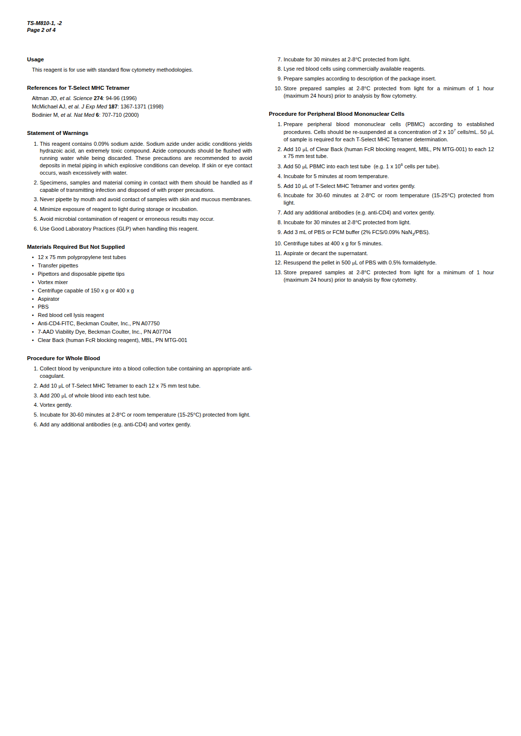TS-M810-1, -2
Page 2 of 4
Usage
This reagent is for use with standard flow cytometry methodologies.
References for T-Select MHC Tetramer
Altman JD, et al. Science 274: 94-96 (1996)
McMichael AJ, et al. J Exp Med 187: 1367-1371 (1998)
Bodinier M, et al. Nat Med 6: 707-710 (2000)
Statement of Warnings
This reagent contains 0.09% sodium azide. Sodium azide under acidic conditions yields hydrazoic acid, an extremely toxic compound. Azide compounds should be flushed with running water while being discarded. These precautions are recommended to avoid deposits in metal piping in which explosive conditions can develop. If skin or eye contact occurs, wash excessively with water.
Specimens, samples and material coming in contact with them should be handled as if capable of transmitting infection and disposed of with proper precautions.
Never pipette by mouth and avoid contact of samples with skin and mucous membranes.
Minimize exposure of reagent to light during storage or incubation.
Avoid microbial contamination of reagent or erroneous results may occur.
Use Good Laboratory Practices (GLP) when handling this reagent.
Materials Required But Not Supplied
12 x 75 mm polypropylene test tubes
Transfer pipettes
Pipettors and disposable pipette tips
Vortex mixer
Centrifuge capable of 150 x g or 400 x g
Aspirator
PBS
Red blood cell lysis reagent
Anti-CD4-FITC, Beckman Coulter, Inc., PN A07750
7-AAD Viability Dye, Beckman Coulter, Inc., PN A07704
Clear Back (human FcR blocking reagent), MBL, PN MTG-001
Procedure for Whole Blood
Collect blood by venipuncture into a blood collection tube containing an appropriate anti-coagulant.
Add 10 μ L of T-Select MHC Tetramer to each 12 x 75 mm test tube.
Add 200 μ L of whole blood into each test tube.
Vortex gently.
Incubate for 30-60 minutes at 2-8°C or room temperature (15-25°C) protected from light.
Add any additional antibodies (e.g. anti-CD4) and vortex gently.
Incubate for 30 minutes at 2-8°C protected from light.
Lyse red blood cells using commercially available reagents.
Prepare samples according to description of the package insert.
Store prepared samples at 2-8°C protected from light for a minimum of 1 hour (maximum 24 hours) prior to analysis by flow cytometry.
Procedure for Peripheral Blood Mononuclear Cells
Prepare peripheral blood mononuclear cells (PBMC) according to established procedures. Cells should be re-suspended at a concentration of 2 x 107 cells/mL. 50 μ L of sample is required for each T-Select MHC Tetramer determination.
Add 10 μ L of Clear Back (human FcR blocking reagent, MBL, PN MTG-001) to each 12 x 75 mm test tube.
Add 50 μ L PBMC into each test tube (e.g. 1 x 106 cells per tube).
Incubate for 5 minutes at room temperature.
Add 10 μ L of T-Select MHC Tetramer and vortex gently.
Incubate for 30-60 minutes at 2-8°C or room temperature (15-25°C) protected from light.
Add any additional antibodies (e.g. anti-CD4) and vortex gently.
Incubate for 30 minutes at 2-8°C protected from light.
Add 3 mL of PBS or FCM buffer (2% FCS/0.09% NaN3/PBS).
Centrifuge tubes at 400 x g for 5 minutes.
Aspirate or decant the supernatant.
Resuspend the pellet in 500 μ L of PBS with 0.5% formaldehyde.
Store prepared samples at 2-8°C protected from light for a minimum of 1 hour (maximum 24 hours) prior to analysis by flow cytometry.